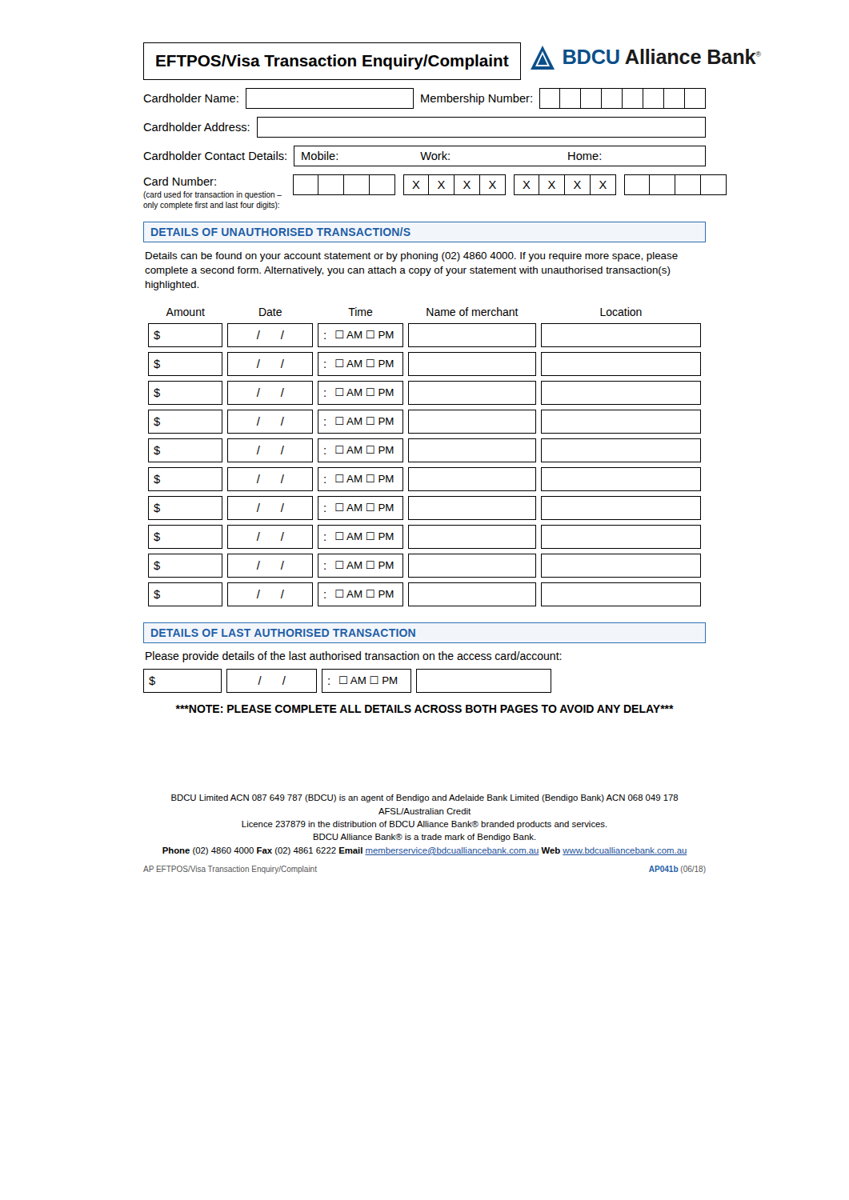EFTPOS/Visa Transaction Enquiry/Complaint
BDCU Alliance Bank®
Cardholder Name:
Membership Number:
Cardholder Address:
Cardholder Contact Details:
Mobile:
Work:
Home:
Card Number: (card used for transaction in question –
only complete first and last four digits):
X
X
X
X
X
X
X
X
DETAILS OF UNAUTHORISED TRANSACTION/S
Details can be found on your account statement or by phoning (02) 4860 4000. If you require more space, please complete a second form. Alternatively, you can attach a copy of your statement with unauthorised transaction(s) highlighted.
| Amount | Date | Time | Name of merchant | Location |
| --- | --- | --- | --- | --- |
| $ | / / | : ☐ AM ☐ PM | | |
| $ | / / | : ☐ AM ☐ PM | | |
| $ | / / | : ☐ AM ☐ PM | | |
| $ | / / | : ☐ AM ☐ PM | | |
| $ | / / | : ☐ AM ☐ PM | | |
| $ | / / | : ☐ AM ☐ PM | | |
| $ | / / | : ☐ AM ☐ PM | | |
| $ | / / | : ☐ AM ☐ PM | | |
| $ | / / | : ☐ AM ☐ PM | | |
| $ | / / | : ☐ AM ☐ PM | | |
DETAILS OF LAST AUTHORISED TRANSACTION
Please provide details of the last authorised transaction on the access card/account:
$
//
:☐ AM ☐ PM
***NOTE: PLEASE COMPLETE ALL DETAILS ACROSS BOTH PAGES TO AVOID ANY DELAY***
BDCU Limited ACN 087 649 787 (BDCU) is an agent of Bendigo and Adelaide Bank Limited (Bendigo Bank) ACN 068 049 178 AFSL/Australian Credit
Licence 237879 in the distribution of BDCU Alliance Bank® branded products and services.
BDCU Alliance Bank® is a trade mark of Bendigo Bank.
Phone (02) 4860 4000 Fax (02) 4861 6222 Email memberservice@bdcualliancebank.com.au Web www.bdcualliancebank.com.au
AP EFTPOS/Visa Transaction Enquiry/Complaint
AP041b (06/18)